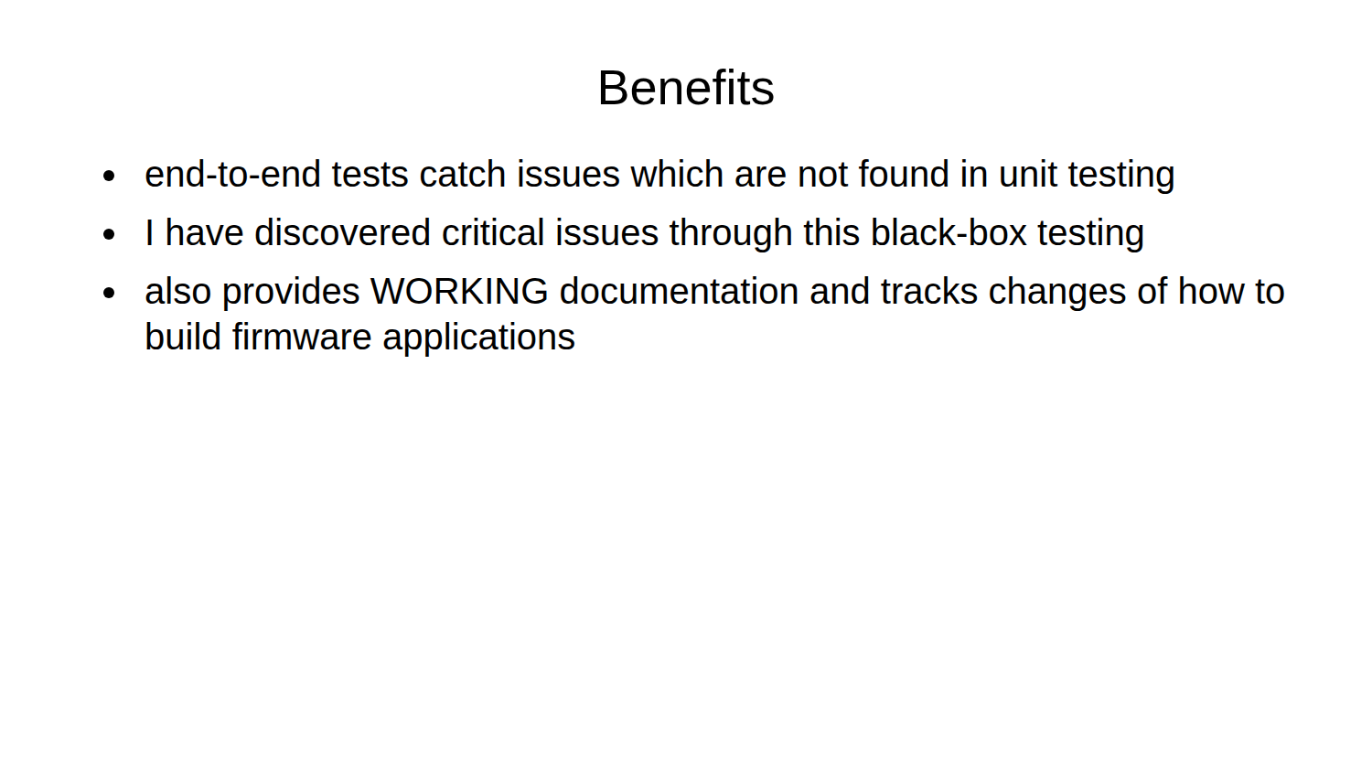Benefits
end-to-end tests catch issues which are not found in unit testing
I have discovered critical issues through this black-box testing
also provides WORKING documentation and tracks changes of how to build firmware applications